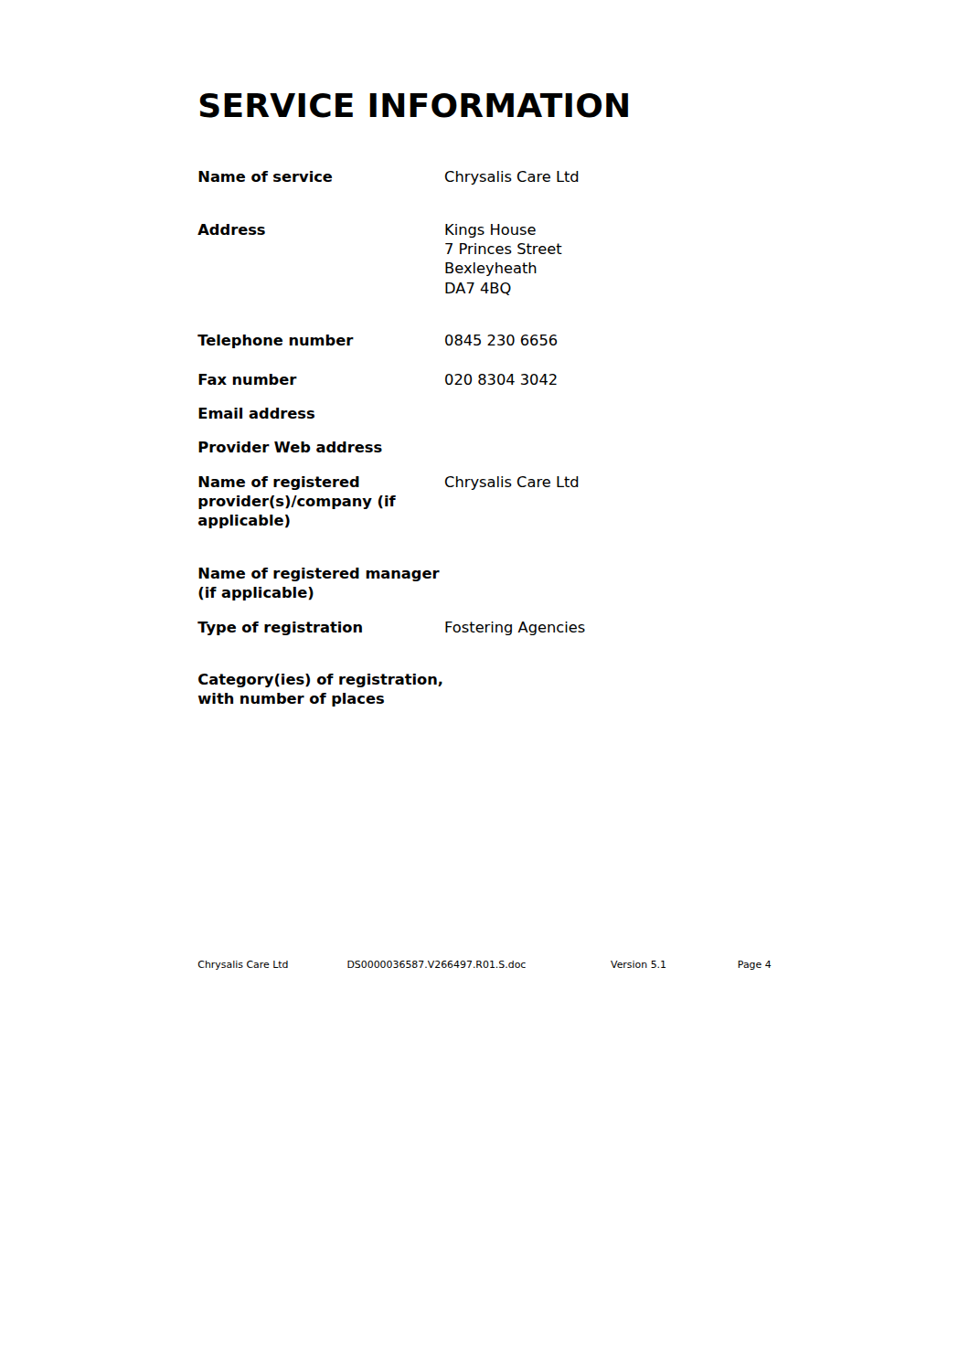SERVICE INFORMATION
| Name of service | Chrysalis Care Ltd |
| Address | Kings House 7 Princes Street Bexleyheath DA7 4BQ |
| Telephone number | 0845 230 6656 |
| Fax number | 020 8304 3042 |
| Email address | |
| Provider Web address | |
| Name of registered provider(s)/company (if applicable) | Chrysalis Care Ltd |
| Name of registered manager (if applicable) | |
| Type of registration | Fostering Agencies |
| Category(ies) of registration, with number of places | |
| Chrysalis Care Ltd | DS0000036587.V266497.R01.S.doc | Version 5.1 | Page 4 |